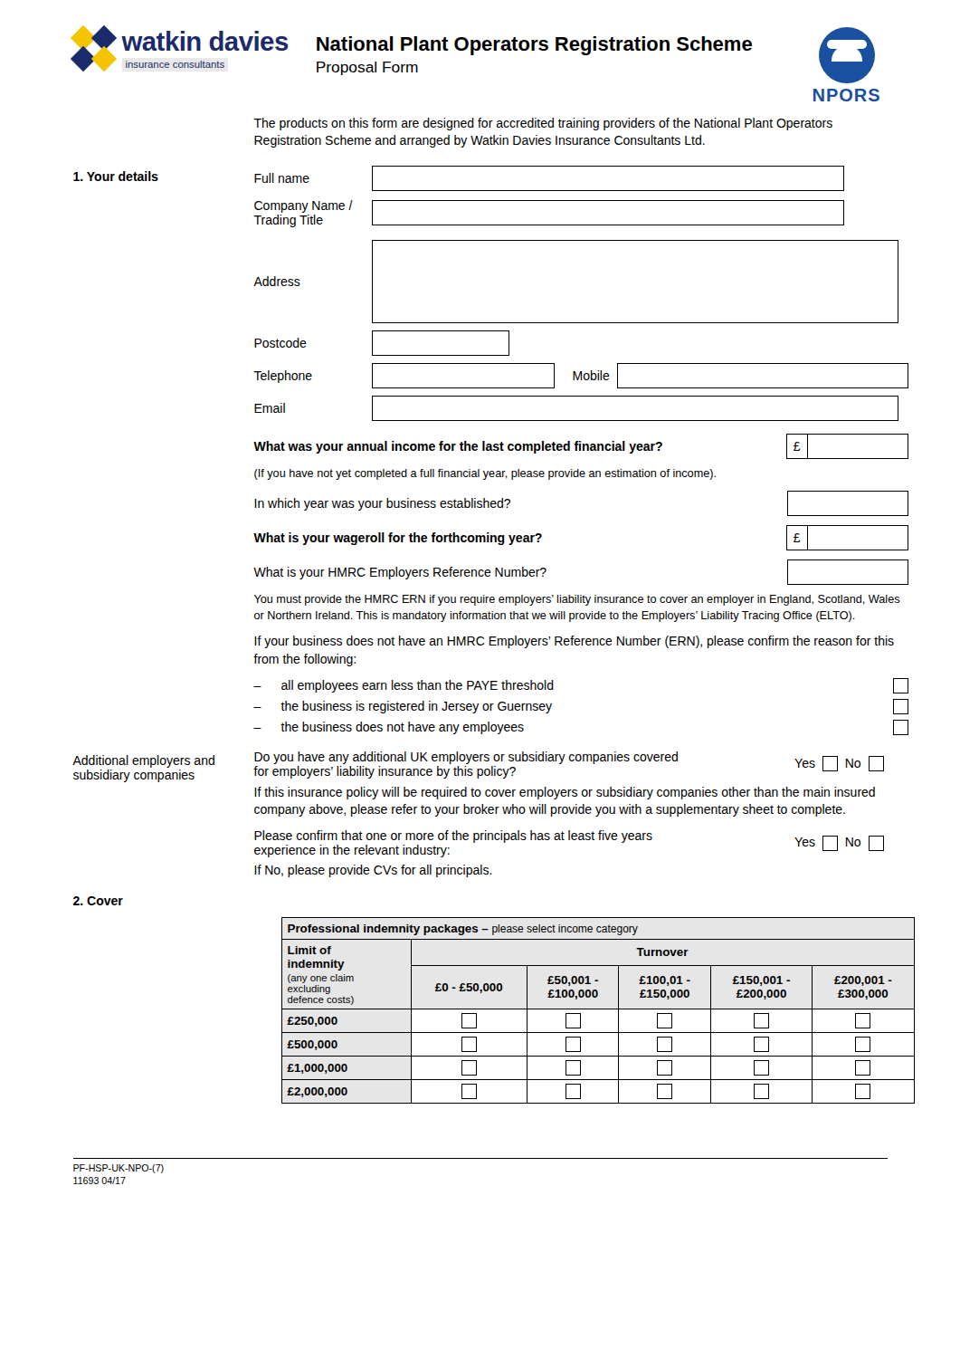watkin davies
insurance consultants
National Plant Operators Registration Scheme
Proposal Form
NPORS
The products on this form are designed for accredited training providers of the National Plant Operators Registration Scheme and arranged by Watkin Davies Insurance Consultants Ltd.
1. Your details
Full name
Company Name /
Trading Title
Address
Postcode
Telephone
Mobile
Email
What was your annual income for the last completed financial year?
£
(If you have not yet completed a full financial year, please provide an estimation of income).
In which year was your business established?
What is your wageroll for the forthcoming year?
£
What is your HMRC Employers Reference Number?
You must provide the HMRC ERN if you require employers’ liability insurance to cover an employer in England, Scotland, Wales or Northern Ireland. This is mandatory information that we will provide to the Employers’ Liability Tracing Office (ELTO).
If your business does not have an HMRC Employers’ Reference Number (ERN), please confirm the reason for this from the following:
– all employees earn less than the PAYE threshold
– the business is registered in Jersey or Guernsey
– the business does not have any employees
Additional employers and
subsidiary companies
Do you have any additional UK employers or subsidiary companies covered
for employers’ liability insurance by this policy?
Yes No
If this insurance policy will be required to cover employers or subsidiary companies other than the main insured company above, please refer to your broker who will provide you with a supplementary sheet to complete.
Please confirm that one or more of the principals has at least five years
experience in the relevant industry:
Yes No
If No, please provide CVs for all principals.
2. Cover
| Professional indemnity packages – please select income category |
| Limit of indemnity (any one claim excluding defence costs) | Turnover |
| £0 - £50,000 | £50,001 - £100,000 | £100,01 - £150,000 | £150,001 - £200,000 | £200,001 - £300,000 |
| £250,000 | | | | | |
| £500,000 | | | | | |
| £1,000,000 | | | | | |
| £2,000,000 | | | | | |
PF-HSP-UK-NPO-(7)
11693 04/17